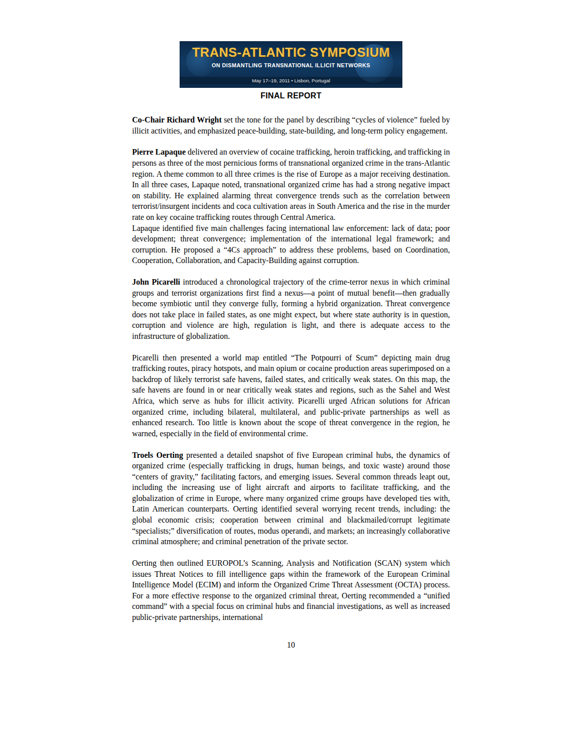TRANS-ATLANTIC SYMPOSIUM
ON DISMANTLING TRANSNATIONAL ILLICIT NETWORKS
May 17–19, 2011 • Lisbon, Portugal
FINAL REPORT
Co-Chair Richard Wright set the tone for the panel by describing “cycles of violence” fueled by illicit activities, and emphasized peace-building, state-building, and long-term policy engagement.
Pierre Lapaque delivered an overview of cocaine trafficking, heroin trafficking, and trafficking in persons as three of the most pernicious forms of transnational organized crime in the trans-Atlantic region. A theme common to all three crimes is the rise of Europe as a major receiving destination. In all three cases, Lapaque noted, transnational organized crime has had a strong negative impact on stability. He explained alarming threat convergence trends such as the correlation between terrorist/insurgent incidents and coca cultivation areas in South America and the rise in the murder rate on key cocaine trafficking routes through Central America.
Lapaque identified five main challenges facing international law enforcement: lack of data; poor development; threat convergence; implementation of the international legal framework; and corruption. He proposed a “4Cs approach” to address these problems, based on Coordination, Cooperation, Collaboration, and Capacity-Building against corruption.
John Picarelli introduced a chronological trajectory of the crime-terror nexus in which criminal groups and terrorist organizations first find a nexus—a point of mutual benefit—then gradually become symbiotic until they converge fully, forming a hybrid organization. Threat convergence does not take place in failed states, as one might expect, but where state authority is in question, corruption and violence are high, regulation is light, and there is adequate access to the infrastructure of globalization.
Picarelli then presented a world map entitled “The Potpourri of Scum” depicting main drug trafficking routes, piracy hotspots, and main opium or cocaine production areas superimposed on a backdrop of likely terrorist safe havens, failed states, and critically weak states. On this map, the safe havens are found in or near critically weak states and regions, such as the Sahel and West Africa, which serve as hubs for illicit activity. Picarelli urged African solutions for African organized crime, including bilateral, multilateral, and public-private partnerships as well as enhanced research. Too little is known about the scope of threat convergence in the region, he warned, especially in the field of environmental crime.
Troels Oerting presented a detailed snapshot of five European criminal hubs, the dynamics of organized crime (especially trafficking in drugs, human beings, and toxic waste) around those “centers of gravity,” facilitating factors, and emerging issues. Several common threads leapt out, including the increasing use of light aircraft and airports to facilitate trafficking, and the globalization of crime in Europe, where many organized crime groups have developed ties with, Latin American counterparts. Oerting identified several worrying recent trends, including: the global economic crisis; cooperation between criminal and blackmailed/corrupt legitimate “specialists;” diversification of routes, modus operandi, and markets; an increasingly collaborative criminal atmosphere; and criminal penetration of the private sector.
Oerting then outlined EUROPOL’s Scanning, Analysis and Notification (SCAN) system which issues Threat Notices to fill intelligence gaps within the framework of the European Criminal Intelligence Model (ECIM) and inform the Organized Crime Threat Assessment (OCTA) process. For a more effective response to the organized criminal threat, Oerting recommended a “unified command” with a special focus on criminal hubs and financial investigations, as well as increased public-private partnerships, international
10